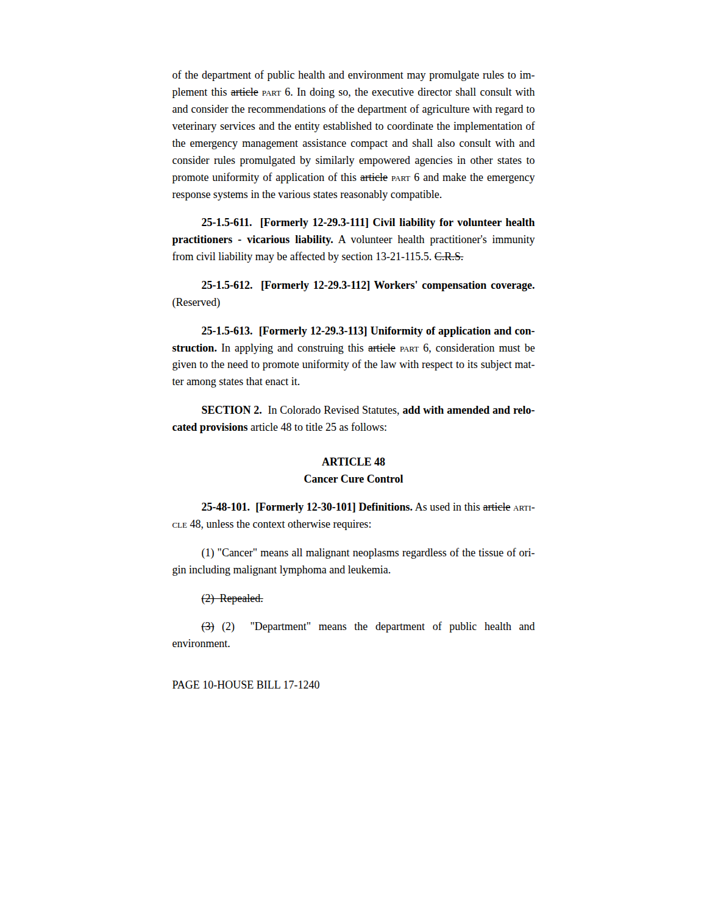of the department of public health and environment may promulgate rules to implement this article part 6. In doing so, the executive director shall consult with and consider the recommendations of the department of agriculture with regard to veterinary services and the entity established to coordinate the implementation of the emergency management assistance compact and shall also consult with and consider rules promulgated by similarly empowered agencies in other states to promote uniformity of application of this article part 6 and make the emergency response systems in the various states reasonably compatible.
25-1.5-611. [Formerly 12-29.3-111] Civil liability for volunteer health practitioners - vicarious liability. A volunteer health practitioner's immunity from civil liability may be affected by section 13-21-115.5. C.R.S.
25-1.5-612. [Formerly 12-29.3-112] Workers' compensation coverage. (Reserved)
25-1.5-613. [Formerly 12-29.3-113] Uniformity of application and construction. In applying and construing this article part 6, consideration must be given to the need to promote uniformity of the law with respect to its subject matter among states that enact it.
SECTION 2. In Colorado Revised Statutes, add with amended and relocated provisions article 48 to title 25 as follows:
ARTICLE 48
Cancer Cure Control
25-48-101. [Formerly 12-30-101] Definitions. As used in this article article 48, unless the context otherwise requires:
(1) "Cancer" means all malignant neoplasms regardless of the tissue of origin including malignant lymphoma and leukemia.
(2) Repealed.
(3) (2) "Department" means the department of public health and environment.
PAGE 10-HOUSE BILL 17-1240